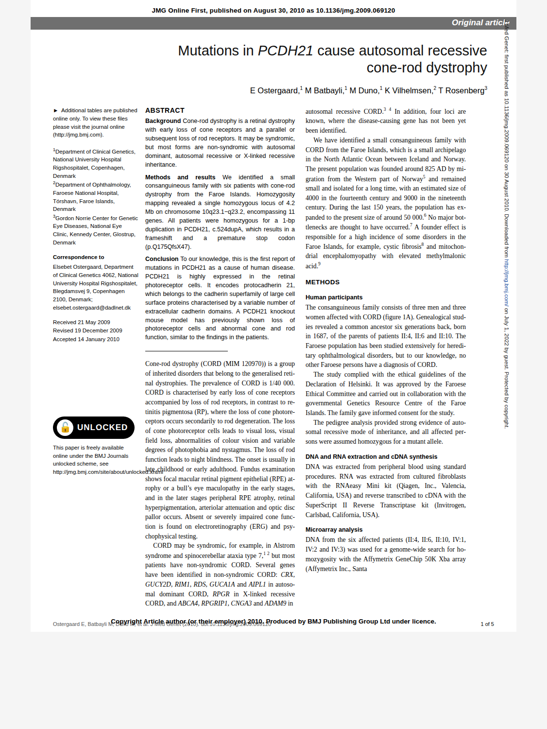JMG Online First, published on August 30, 2010 as 10.1136/jmg.2009.069120
Original article
Mutations in PCDH21 cause autosomal recessive
cone-rod dystrophy
E Ostergaard,1 M Batbayli,1 M Duno,1 K Vilhelmsen,2 T Rosenberg3
► Additional tables are published online only. To view these files please visit the journal online (http://jmg.bmj.com).
1Department of Clinical Genetics, National University Hospital Rigshospitalet, Copenhagen, Denmark
2Department of Ophthalmology, Faroese National Hospital, Tórshavn, Faroe Islands, Denmark
3Gordon Norrie Center for Genetic Eye Diseases, National Eye Clinic, Kennedy Center, Glostrup, Denmark
Correspondence to
Elsebet Ostergaard, Department of Clinical Genetics 4062, National University Hospital Rigshospitalet, Blegdamsvej 9, Copenhagen 2100, Denmark; elsebet.ostergaard@dadlnet.dk
Received 21 May 2009
Revised 19 December 2009
Accepted 14 January 2010
🔓
UNLOCKED
This paper is freely available online under the BMJ Journals unlocked scheme, see http://jmg.bmj.com/site/about/unlocked.xhtml
ABSTRACT
Background Cone-rod dystrophy is a retinal dystrophy with early loss of cone receptors and a parallel or subsequent loss of rod receptors. It may be syndromic, but most forms are non-syndromic with autosomal dominant, autosomal recessive or X-linked recessive inheritance.
Methods and results We identified a small consanguineous family with six patients with cone-rod dystrophy from the Faroe Islands. Homozygosity mapping revealed a single homozygous locus of 4.2 Mb on chromosome 10q23.1−q23.2, encompassing 11 genes. All patients were homozygous for a 1-bp duplication in PCDH21, c.524dupA, which results in a frameshift and a premature stop codon (p.Q175QfsX47).
Conclusion To our knowledge, this is the first report of mutations in PCDH21 as a cause of human disease. PCDH21 is highly expressed in the retinal photoreceptor cells. It encodes protocadherin 21, which belongs to the cadherin superfamily of large cell surface proteins characterised by a variable number of extracellular cadherin domains. A PCDH21 knockout mouse model has previously shown loss of photoreceptor cells and abnormal cone and rod function, similar to the findings in the patients.
Cone-rod dystrophy (CORD (MIM 120970)) is a group of inherited disorders that belong to the generalised retinal dystrophies. The prevalence of CORD is 1/40 000. CORD is characterised by early loss of cone receptors accompanied by loss of rod receptors, in contrast to retinitis pigmentosa (RP), where the loss of cone photoreceptors occurs secondarily to rod degeneration. The loss of cone photoreceptor cells leads to visual loss, visual field loss, abnormalities of colour vision and variable degrees of photophobia and nystagmus. The loss of rod function leads to night blindness. The onset is usually in late childhood or early adulthood. Fundus examination shows focal macular retinal pigment epithelial (RPE) atrophy or a bull’s eye maculopathy in the early stages, and in the later stages peripheral RPE atrophy, retinal hyperpigmentation, arteriolar attenuation and optic disc pallor occurs. Absent or severely impaired cone function is found on electroretinography (ERG) and psychophysical testing.
CORD may be syndromic, for example, in Alstrom syndrome and spinocerebellar ataxia type 7,1 2 but most patients have non-syndromic CORD. Several genes have been identified in non-syndromic CORD: CRX, GUCY2D, RIM1, RDS, GUCA1A and AIPL1 in autosomal dominant CORD, RPGR in X-linked recessive CORD, and ABCA4, RPGRIP1, CNGA3 and ADAM9 in
autosomal recessive CORD.3 4 In addition, four loci are known, where the disease-causing gene has not been yet been identified.
We have identified a small consanguineous family with CORD from the Faroe Islands, which is a small archipelago in the North Atlantic Ocean between Iceland and Norway. The present population was founded around 825 AD by migration from the Western part of Norway5 and remained small and isolated for a long time, with an estimated size of 4000 in the fourteenth century and 9000 in the nineteenth century. During the last 150 years, the population has expanded to the present size of around 50 000.6 No major bottlenecks are thought to have occurred.7 A founder effect is responsible for a high incidence of some disorders in the Faroe Islands, for example, cystic fibrosis8 and mitochondrial encephalomyopathy with elevated methylmalonic acid.9
METHODS
Human participants
The consanguineous family consists of three men and three women affected with CORD (figure 1A). Genealogical studies revealed a common ancestor six generations back, born in 1687, of the parents of patients II:4, II:6 and II:10. The Faroese population has been studied extensively for hereditary ophthalmological disorders, but to our knowledge, no other Faroese persons have a diagnosis of CORD.
The study complied with the ethical guidelines of the Declaration of Helsinki. It was approved by the Faroese Ethical Committee and carried out in collaboration with the governmental Genetics Resource Centre of the Faroe Islands. The family gave informed consent for the study.
The pedigree analysis provided strong evidence of autosomal recessive mode of inheritance, and all affected persons were assumed homozygous for a mutant allele.
DNA and RNA extraction and cDNA synthesis
DNA was extracted from peripheral blood using standard procedures. RNA was extracted from cultured fibroblasts with the RNAeasy Mini kit (Qiagen, Inc., Valencia, California, USA) and reverse transcribed to cDNA with the SuperScript II Reverse Transcriptase kit (Invitrogen, Carlsbad, California, USA).
Microarray analysis
DNA from the six affected patients (II:4, II:6, II:10, IV:1, IV:2 and IV:3) was used for a genome-wide search for homozygosity with the Affymetrix GeneChip 50K Xba array (Affymetrix Inc., Santa
Ostergaard E, Batbayli M, Duno M, et al. J Med Genet (2010). doi:10.1136/jmg.2009.069120 1 of 5
Copyright Article author (or their employer) 2010. Produced by BMJ Publishing Group Ltd under licence.
J Med Genet: first published as 10.1136/jmg.2009.069120 on 30 August 2010. Downloaded from http://jmg.bmj.com/ on July 1, 2022 by guest. Protected by copyright.